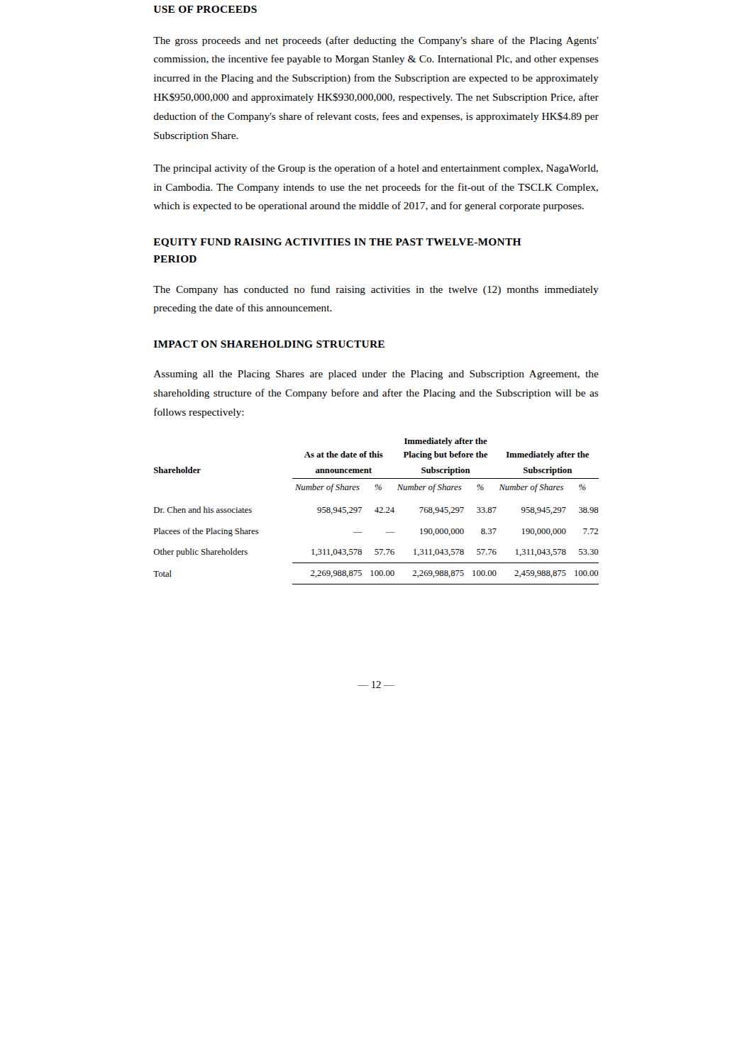USE OF PROCEEDS
The gross proceeds and net proceeds (after deducting the Company's share of the Placing Agents' commission, the incentive fee payable to Morgan Stanley & Co. International Plc, and other expenses incurred in the Placing and the Subscription) from the Subscription are expected to be approximately HK$950,000,000 and approximately HK$930,000,000, respectively. The net Subscription Price, after deduction of the Company's share of relevant costs, fees and expenses, is approximately HK$4.89 per Subscription Share.
The principal activity of the Group is the operation of a hotel and entertainment complex, NagaWorld, in Cambodia. The Company intends to use the net proceeds for the fit-out of the TSCLK Complex, which is expected to be operational around the middle of 2017, and for general corporate purposes.
EQUITY FUND RAISING ACTIVITIES IN THE PAST TWELVE-MONTH
PERIOD
The Company has conducted no fund raising activities in the twelve (12) months immediately preceding the date of this announcement.
IMPACT ON SHAREHOLDING STRUCTURE
Assuming all the Placing Shares are placed under the Placing and Subscription Agreement, the shareholding structure of the Company before and after the Placing and the Subscription will be as follows respectively:
| | | Immediately after the | |
| | As at the date of this | Placing but before the | Immediately after the |
| Shareholder | announcement | Subscription | Subscription |
| | Number of Shares | % | Number of Shares | % | Number of Shares | % |
| Dr. Chen and his associates | 958,945,297 | 42.24 | 768,945,297 | 33.87 | 958,945,297 | 38.98 |
| Placees of the Placing Shares | — | — | 190,000,000 | 8.37 | 190,000,000 | 7.72 |
| Other public Shareholders | 1,311,043,578 | 57.76 | 1,311,043,578 | 57.76 | 1,311,043,578 | 53.30 |
| Total | 2,269,988,875 | 100.00 | 2,269,988,875 | 100.00 | 2,459,988,875 | 100.00 |
— 12 —